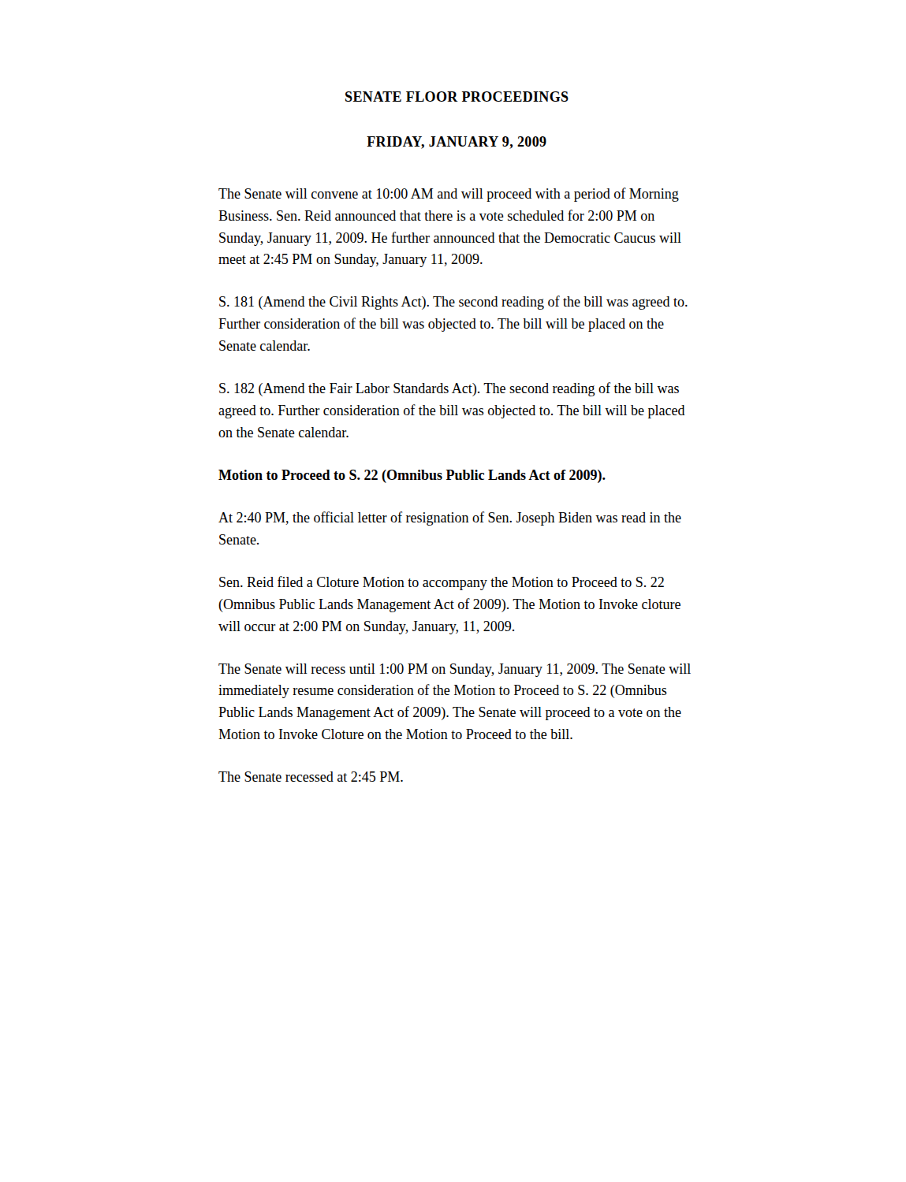SENATE FLOOR PROCEEDINGS
FRIDAY, JANUARY 9, 2009
The Senate will convene at 10:00 AM and will proceed with a period of Morning Business. Sen. Reid announced that there is a vote scheduled for 2:00 PM on Sunday, January 11, 2009. He further announced that the Democratic Caucus will meet at 2:45 PM on Sunday, January 11, 2009.
S. 181 (Amend the Civil Rights Act). The second reading of the bill was agreed to. Further consideration of the bill was objected to. The bill will be placed on the Senate calendar.
S. 182 (Amend the Fair Labor Standards Act). The second reading of the bill was agreed to. Further consideration of the bill was objected to. The bill will be placed on the Senate calendar.
Motion to Proceed to S. 22 (Omnibus Public Lands Act of 2009).
At 2:40 PM, the official letter of resignation of Sen. Joseph Biden was read in the Senate.
Sen. Reid filed a Cloture Motion to accompany the Motion to Proceed to S. 22 (Omnibus Public Lands Management Act of 2009). The Motion to Invoke cloture will occur at 2:00 PM on Sunday, January, 11, 2009.
The Senate will recess until 1:00 PM on Sunday, January 11, 2009. The Senate will immediately resume consideration of the Motion to Proceed to S. 22 (Omnibus Public Lands Management Act of 2009). The Senate will proceed to a vote on the Motion to Invoke Cloture on the Motion to Proceed to the bill.
The Senate recessed at 2:45 PM.